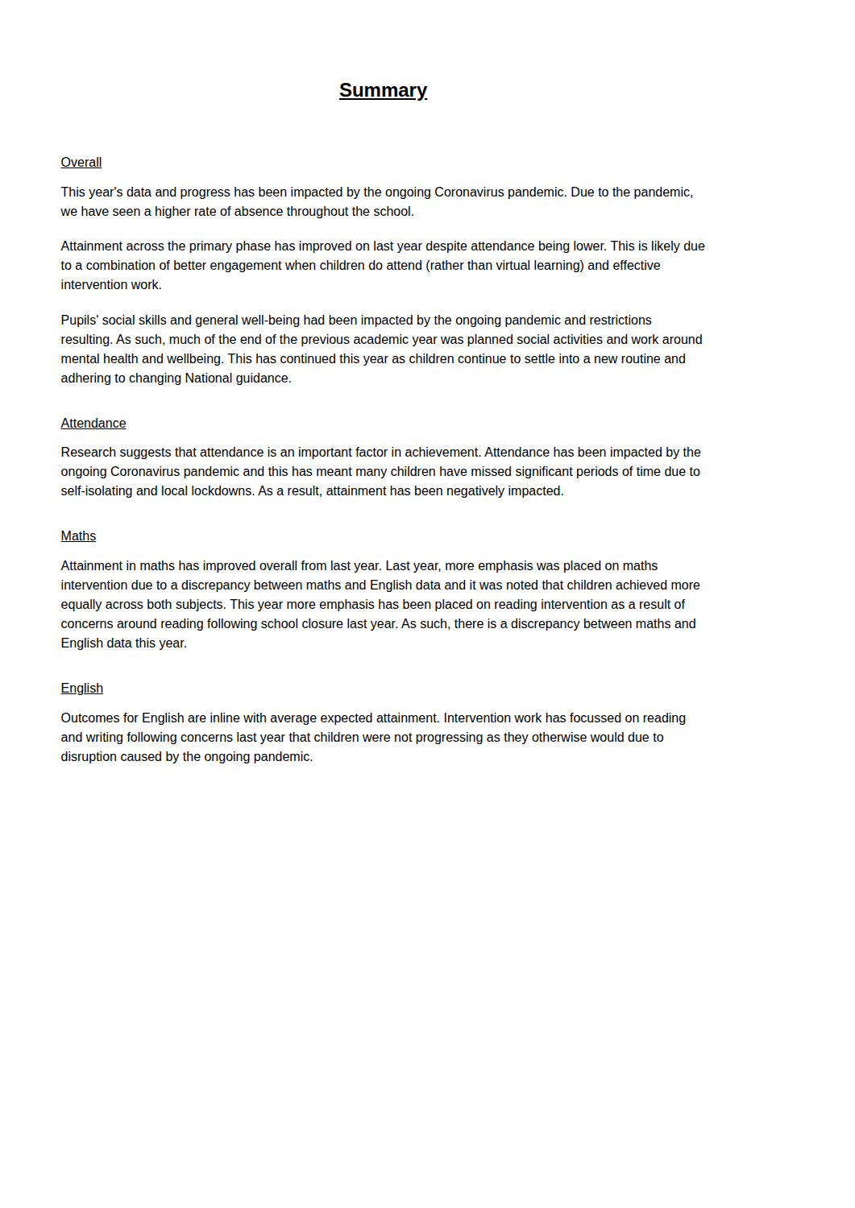Summary
Overall
This year's data and progress has been impacted by the ongoing Coronavirus pandemic. Due to the pandemic, we have seen a higher rate of absence throughout the school.
Attainment across the primary phase has improved on last year despite attendance being lower. This is likely due to a combination of better engagement when children do attend (rather than virtual learning) and effective intervention work.
Pupils' social skills and general well-being had been impacted by the ongoing pandemic and restrictions resulting. As such, much of the end of the previous academic year was planned social activities and work around mental health and wellbeing. This has continued this year as children continue to settle into a new routine and adhering to changing National guidance.
Attendance
Research suggests that attendance is an important factor in achievement. Attendance has been impacted by the ongoing Coronavirus pandemic and this has meant many children have missed significant periods of time due to self-isolating and local lockdowns. As a result, attainment has been negatively impacted.
Maths
Attainment in maths has improved overall from last year. Last year, more emphasis was placed on maths intervention due to a discrepancy between maths and English data and it was noted that children achieved more equally across both subjects. This year more emphasis has been placed on reading intervention as a result of concerns around reading following school closure last year. As such, there is a discrepancy between maths and English data this year.
English
Outcomes for English are inline with average expected attainment. Intervention work has focussed on reading and writing following concerns last year that children were not progressing as they otherwise would due to disruption caused by the ongoing pandemic.